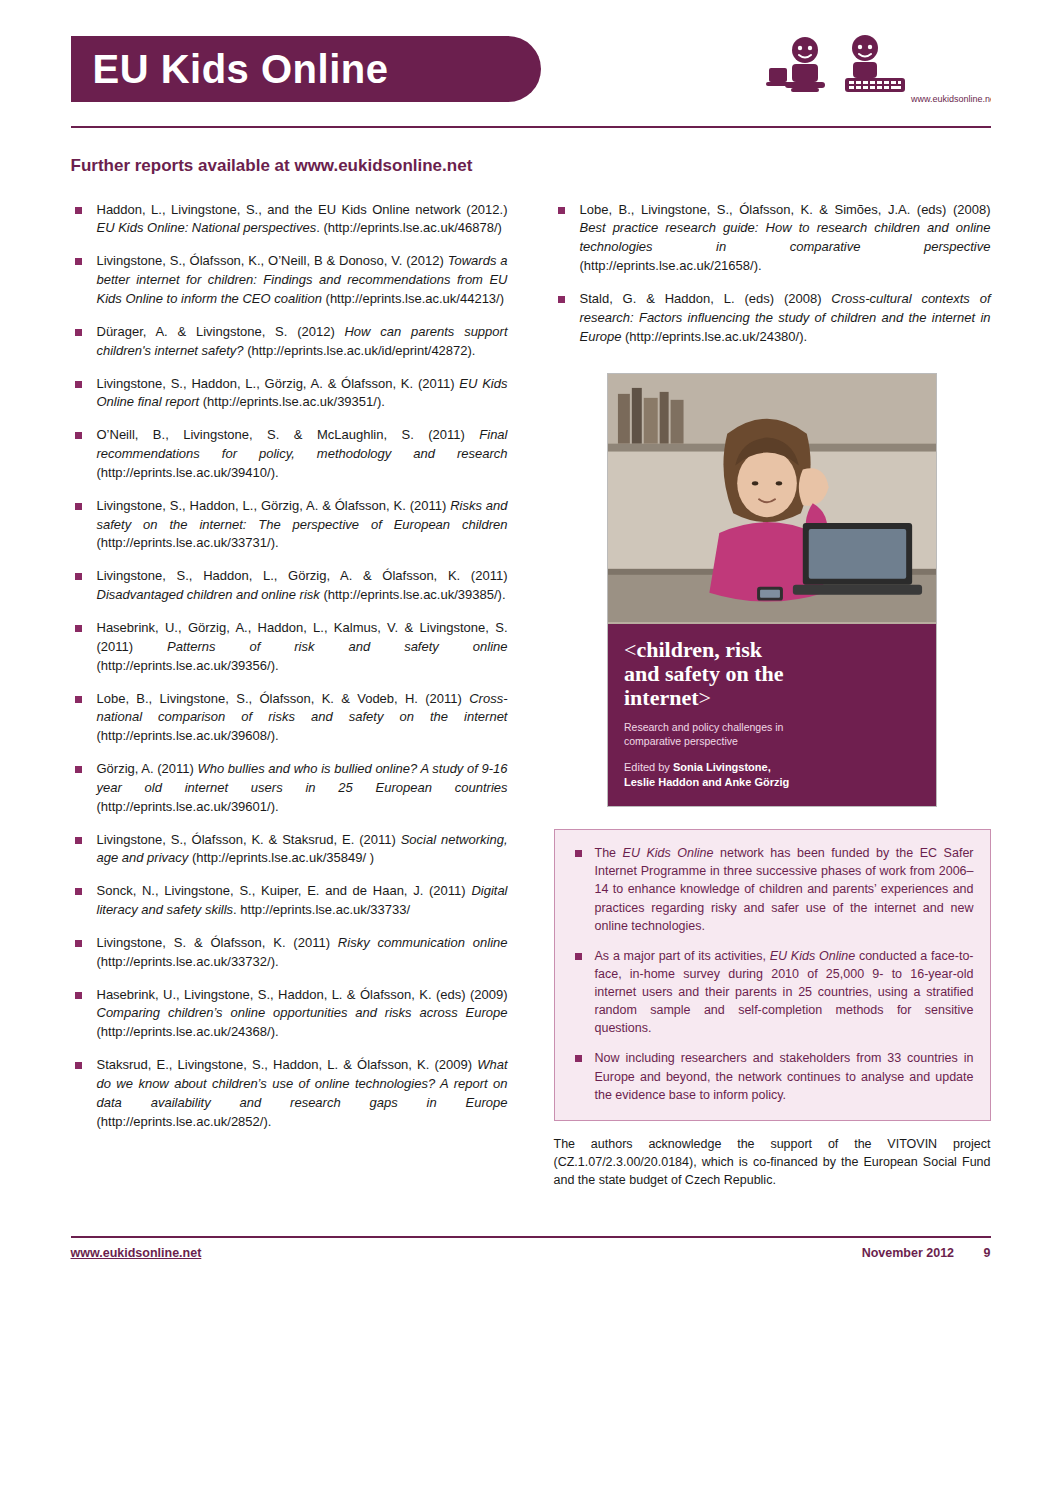EU Kids Online
www.eukidsonline.net
Further reports available at www.eukidsonline.net
Haddon, L., Livingstone, S., and the EU Kids Online network (2012.) EU Kids Online: National perspectives. (http://eprints.lse.ac.uk/46878/)
Livingstone, S., Ólafsson, K., O’Neill, B & Donoso, V. (2012) Towards a better internet for children: Findings and recommendations from EU Kids Online to inform the CEO coalition (http://eprints.lse.ac.uk/44213/)
Dürager, A. & Livingstone, S. (2012) How can parents support children's internet safety? (http://eprints.lse.ac.uk/id/eprint/42872).
Livingstone, S., Haddon, L., Görzig, A. & Ólafsson, K. (2011) EU Kids Online final report (http://eprints.lse.ac.uk/39351/).
O’Neill, B., Livingstone, S. & McLaughlin, S. (2011) Final recommendations for policy, methodology and research (http://eprints.lse.ac.uk/39410/).
Livingstone, S., Haddon, L., Görzig, A. & Ólafsson, K. (2011) Risks and safety on the internet: The perspective of European children (http://eprints.lse.ac.uk/33731/).
Livingstone, S., Haddon, L., Görzig, A. & Ólafsson, K. (2011) Disadvantaged children and online risk (http://eprints.lse.ac.uk/39385/).
Hasebrink, U., Görzig, A., Haddon, L., Kalmus, V. & Livingstone, S. (2011) Patterns of risk and safety online (http://eprints.lse.ac.uk/39356/).
Lobe, B., Livingstone, S., Ólafsson, K. & Vodeb, H. (2011) Cross-national comparison of risks and safety on the internet (http://eprints.lse.ac.uk/39608/).
Görzig, A. (2011) Who bullies and who is bullied online? A study of 9-16 year old internet users in 25 European countries (http://eprints.lse.ac.uk/39601/).
Livingstone, S., Ólafsson, K. & Staksrud, E. (2011) Social networking, age and privacy (http://eprints.lse.ac.uk/35849/ )
Sonck, N., Livingstone, S., Kuiper, E. and de Haan, J. (2011) Digital literacy and safety skills. http://eprints.lse.ac.uk/33733/
Livingstone, S. & Ólafsson, K. (2011) Risky communication online (http://eprints.lse.ac.uk/33732/).
Hasebrink, U., Livingstone, S., Haddon, L. & Ólafsson, K. (eds) (2009) Comparing children’s online opportunities and risks across Europe (http://eprints.lse.ac.uk/24368/).
Staksrud, E., Livingstone, S., Haddon, L. & Ólafsson, K. (2009) What do we know about children’s use of online technologies? A report on data availability and research gaps in Europe (http://eprints.lse.ac.uk/2852/).
Lobe, B., Livingstone, S., Ólafsson, K. & Simões, J.A. (eds) (2008) Best practice research guide: How to research children and online technologies in comparative perspective (http://eprints.lse.ac.uk/21658/).
Stald, G. & Haddon, L. (eds) (2008) Cross-cultural contexts of research: Factors influencing the study of children and the internet in Europe (http://eprints.lse.ac.uk/24380/).
<children, risk
and safety on the
internet>
Research and policy challenges in
comparative perspective
Edited by Sonia Livingstone,
Leslie Haddon and Anke Görzig
The EU Kids Online network has been funded by the EC Safer Internet Programme in three successive phases of work from 2006–14 to enhance knowledge of children and parents’ experiences and practices regarding risky and safer use of the internet and new online technologies.
As a major part of its activities, EU Kids Online conducted a face-to-face, in-home survey during 2010 of 25,000 9- to 16-year-old internet users and their parents in 25 countries, using a stratified random sample and self-completion methods for sensitive questions.
Now including researchers and stakeholders from 33 countries in Europe and beyond, the network continues to analyse and update the evidence base to inform policy.
The authors acknowledge the support of the VITOVIN project (CZ.1.07/2.3.00/20.0184), which is co-financed by the European Social Fund and the state budget of Czech Republic.
www.eukidsonline.net
November 2012 9